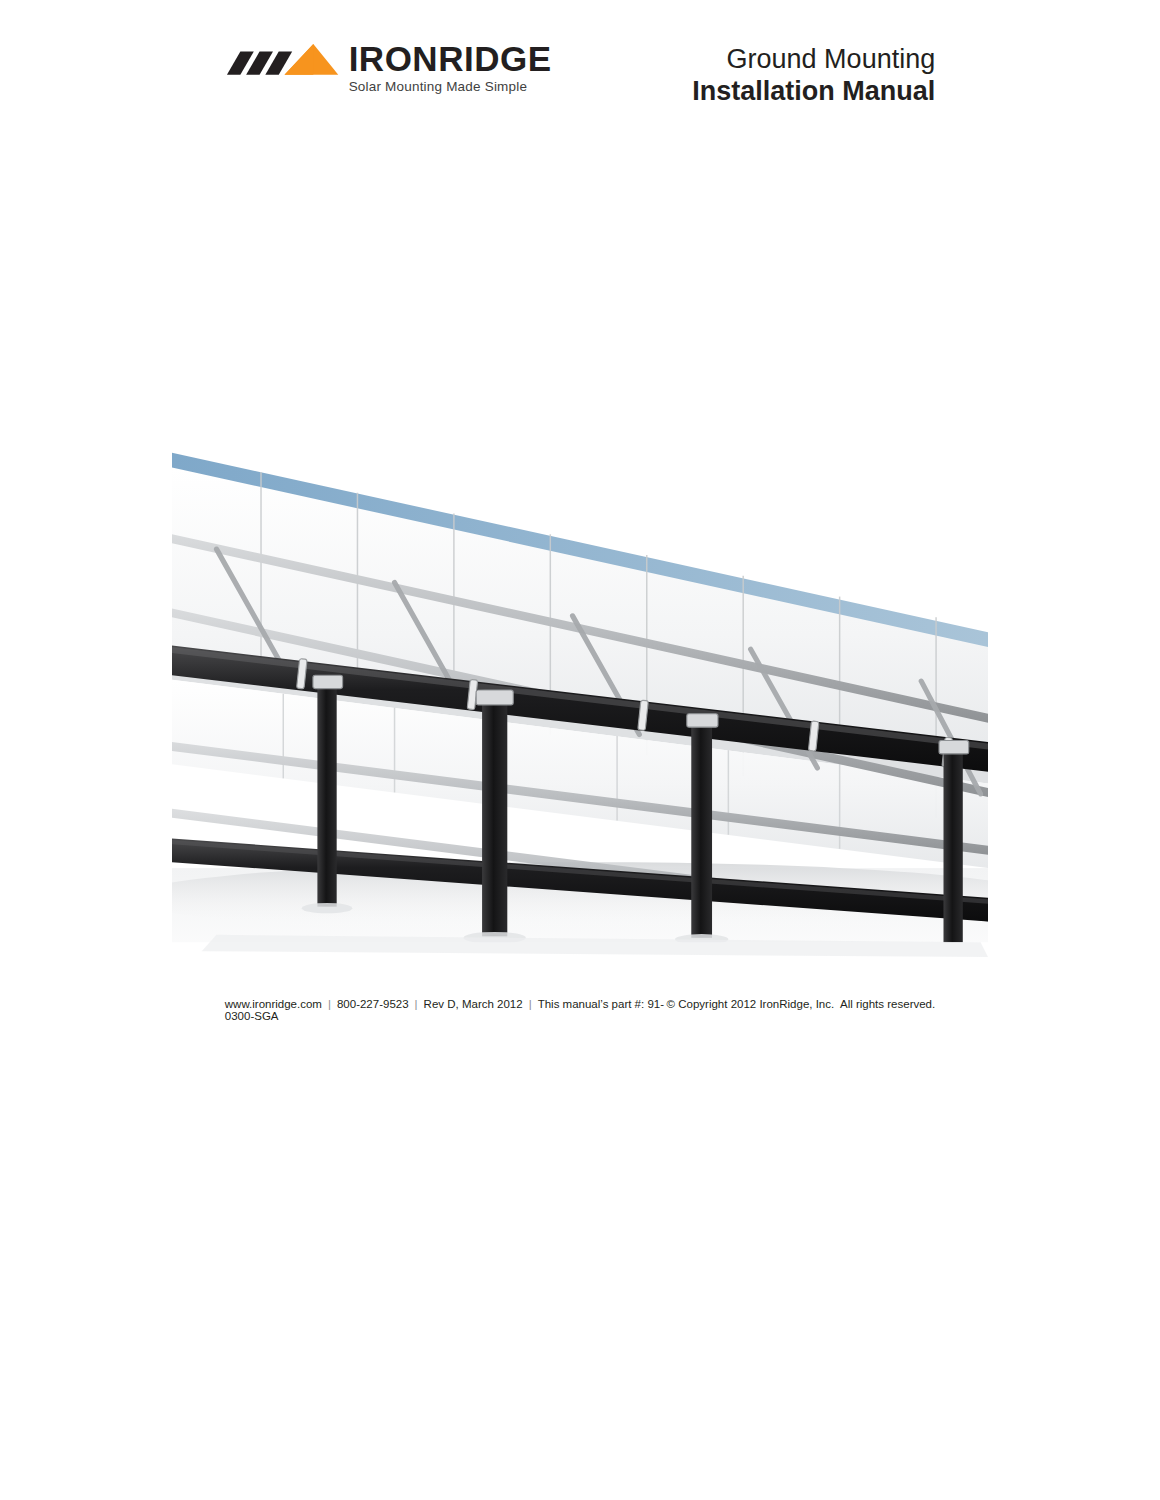IronRidge mark
IRONRIDGE
Solar Mounting Made Simple
Ground Mounting
Installation Manual
www.ironridge.com|800-227-9523|Rev D, March 2012|This manual’s part #: 91-0300-SGA
© Copyright 2012 IronRidge, Inc. All rights reserved.